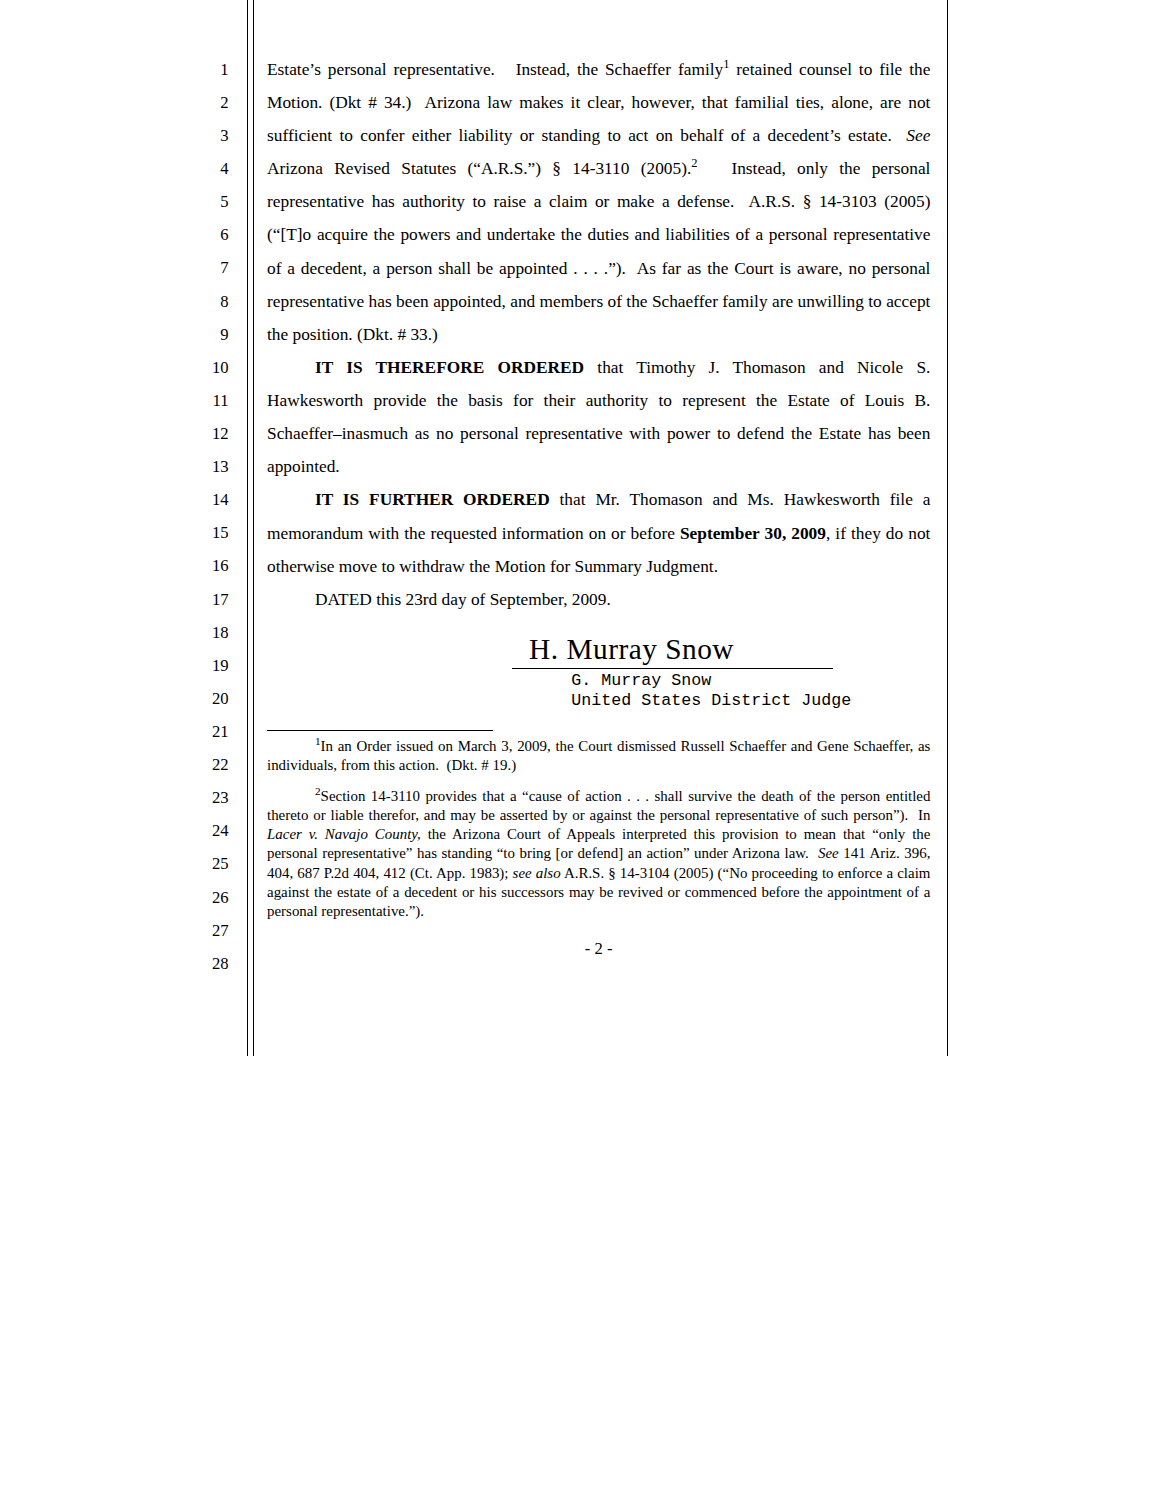1
2
3
4
5
6
7
8
9
10
11
12
13
14
15
16
17
18
19
20
21
22
23
24
25
26
27
28
Estate’s personal representative. Instead, the Schaeffer family1 retained counsel to file the Motion. (Dkt # 34.) Arizona law makes it clear, however, that familial ties, alone, are not sufficient to confer either liability or standing to act on behalf of a decedent’s estate. See Arizona Revised Statutes (“A.R.S.”) § 14-3110 (2005).2 Instead, only the personal representative has authority to raise a claim or make a defense. A.R.S. § 14-3103 (2005) (“[T]o acquire the powers and undertake the duties and liabilities of a personal representative of a decedent, a person shall be appointed . . . .”). As far as the Court is aware, no personal representative has been appointed, and members of the Schaeffer family are unwilling to accept the position. (Dkt. # 33.)
IT IS THEREFORE ORDERED that Timothy J. Thomason and Nicole S. Hawkesworth provide the basis for their authority to represent the Estate of Louis B. Schaeffer–inasmuch as no personal representative with power to defend the Estate has been appointed.
IT IS FURTHER ORDERED that Mr. Thomason and Ms. Hawkesworth file a memorandum with the requested information on or before September 30, 2009, if they do not otherwise move to withdraw the Motion for Summary Judgment.
DATED this 23rd day of September, 2009.
H. Murray Snow
G. Murray Snow
United States District Judge
1In an Order issued on March 3, 2009, the Court dismissed Russell Schaeffer and Gene Schaeffer, as individuals, from this action. (Dkt. # 19.)
2Section 14-3110 provides that a “cause of action . . . shall survive the death of the person entitled thereto or liable therefor, and may be asserted by or against the personal representative of such person”). In Lacer v. Navajo County, the Arizona Court of Appeals interpreted this provision to mean that “only the personal representative” has standing “to bring [or defend] an action” under Arizona law. See 141 Ariz. 396, 404, 687 P.2d 404, 412 (Ct. App. 1983); see also A.R.S. § 14-3104 (2005) (“No proceeding to enforce a claim against the estate of a decedent or his successors may be revived or commenced before the appointment of a personal representative.”).
- 2 -